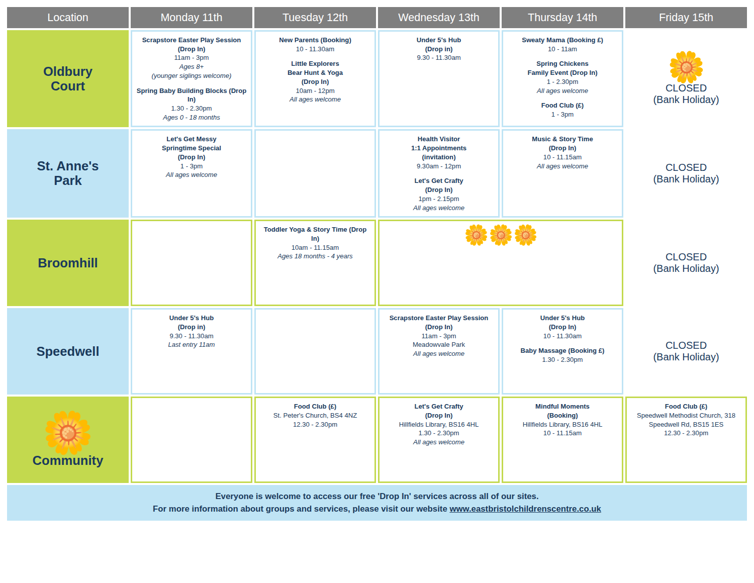| Location | Monday 11th | Tuesday 12th | Wednesday 13th | Thursday 14th | Friday 15th |
| --- | --- | --- | --- | --- | --- |
| Oldbury Court | Scrapstore Easter Play Session (Drop In) 11am - 3pm Ages 8+ (younger siglings welcome) Spring Baby Building Blocks (Drop In) 1.30 - 2.30pm Ages 0 - 18 months | New Parents (Booking) 10 - 11.30am Little Explorers Bear Hunt & Yoga (Drop In) 10am - 12pm All ages welcome | Under 5's Hub (Drop in) 9.30 - 11.30am | Sweaty Mama (Booking £) 10 - 11am Spring Chickens Family Event (Drop In) 1 - 2.30pm All ages welcome Food Club (£) 1 - 3pm | 🌼 CLOSED (Bank Holiday) |
| St. Anne's Park | Let's Get Messy Springtime Special (Drop In) 1 - 3pm All ages welcome | | Health Visitor 1:1 Appointments (invitation) 9.30am - 12pm Let's Get Crafty (Drop In) 1pm - 2.15pm All ages welcome | Music & Story Time (Drop In) 10 - 11.15am All ages welcome | CLOSED (Bank Holiday) |
| Broomhill | | Toddler Yoga & Story Time (Drop In) 10am - 11.15am Ages 18 months - 4 years | 🌼🌼🌼 | CLOSED (Bank Holiday) |
| Speedwell | Under 5's Hub (Drop in) 9.30 - 11.30am Last entry 11am | | Scrapstore Easter Play Session (Drop In) 11am - 3pm Meadowvale Park All ages welcome | Under 5's Hub (Drop In) 10 - 11.30am Baby Massage (Booking £) 1.30 - 2.30pm | CLOSED (Bank Holiday) |
| 🌼 Community | | Food Club (£) St. Peter's Church, BS4 4NZ 12.30 - 2.30pm | Let's Get Crafty (Drop In) Hillfields Library, BS16 4HL 1.30 - 2.30pm All ages welcome | Mindful Moments (Booking) Hillfields Library, BS16 4HL 10 - 11.15am | Food Club (£) Speedwell Methodist Church, 318 Speedwell Rd, BS15 1ES 12.30 - 2.30pm |
| Everyone is welcome to access our free 'Drop In' services across all of our sites. For more information about groups and services, please visit our website www.eastbristolchildrenscentre.co.uk |